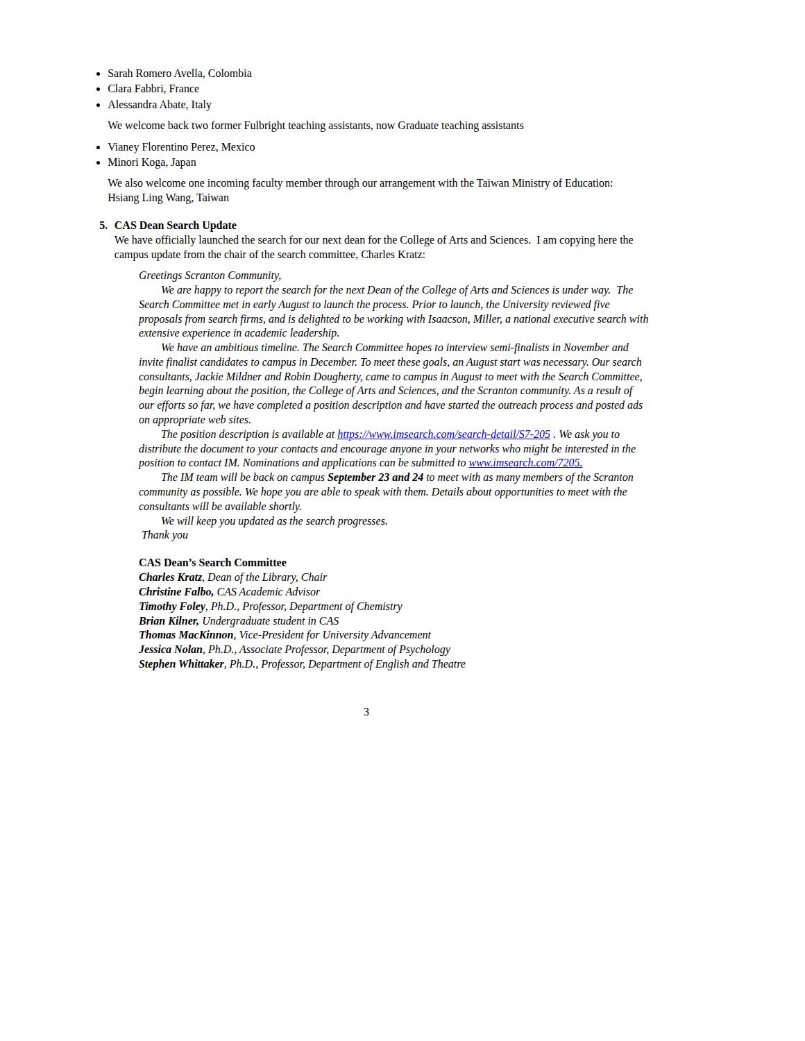Sarah Romero Avella, Colombia
Clara Fabbri, France
Alessandra Abate, Italy
We welcome back two former Fulbright teaching assistants, now Graduate teaching assistants
Vianey Florentino Perez, Mexico
Minori Koga, Japan
We also welcome one incoming faculty member through our arrangement with the Taiwan Ministry of Education: Hsiang Ling Wang, Taiwan
5.
CAS Dean Search Update
We have officially launched the search for our next dean for the College of Arts and Sciences. I am copying here the campus update from the chair of the search committee, Charles Kratz:
Greetings Scranton Community,
We are happy to report the search for the next Dean of the College of Arts and Sciences is under way. The Search Committee met in early August to launch the process. Prior to launch, the University reviewed five proposals from search firms, and is delighted to be working with Isaacson, Miller, a national executive search with extensive experience in academic leadership.
We have an ambitious timeline. The Search Committee hopes to interview semi-finalists in November and invite finalist candidates to campus in December. To meet these goals, an August start was necessary. Our search consultants, Jackie Mildner and Robin Dougherty, came to campus in August to meet with the Search Committee, begin learning about the position, the College of Arts and Sciences, and the Scranton community. As a result of our efforts so far, we have completed a position description and have started the outreach process and posted ads on appropriate web sites.
The position description is available at https://www.imsearch.com/search-detail/S7-205 . We ask you to distribute the document to your contacts and encourage anyone in your networks who might be interested in the position to contact IM. Nominations and applications can be submitted to www.imsearch.com/7205.
The IM team will be back on campus September 23 and 24 to meet with as many members of the Scranton community as possible. We hope you are able to speak with them. Details about opportunities to meet with the consultants will be available shortly.
We will keep you updated as the search progresses.
Thank you
CAS Dean’s Search Committee
Charles Kratz, Dean of the Library, Chair
Christine Falbo, CAS Academic Advisor
Timothy Foley, Ph.D., Professor, Department of Chemistry
Brian Kilner, Undergraduate student in CAS
Thomas MacKinnon, Vice-President for University Advancement
Jessica Nolan, Ph.D., Associate Professor, Department of Psychology
Stephen Whittaker, Ph.D., Professor, Department of English and Theatre
3